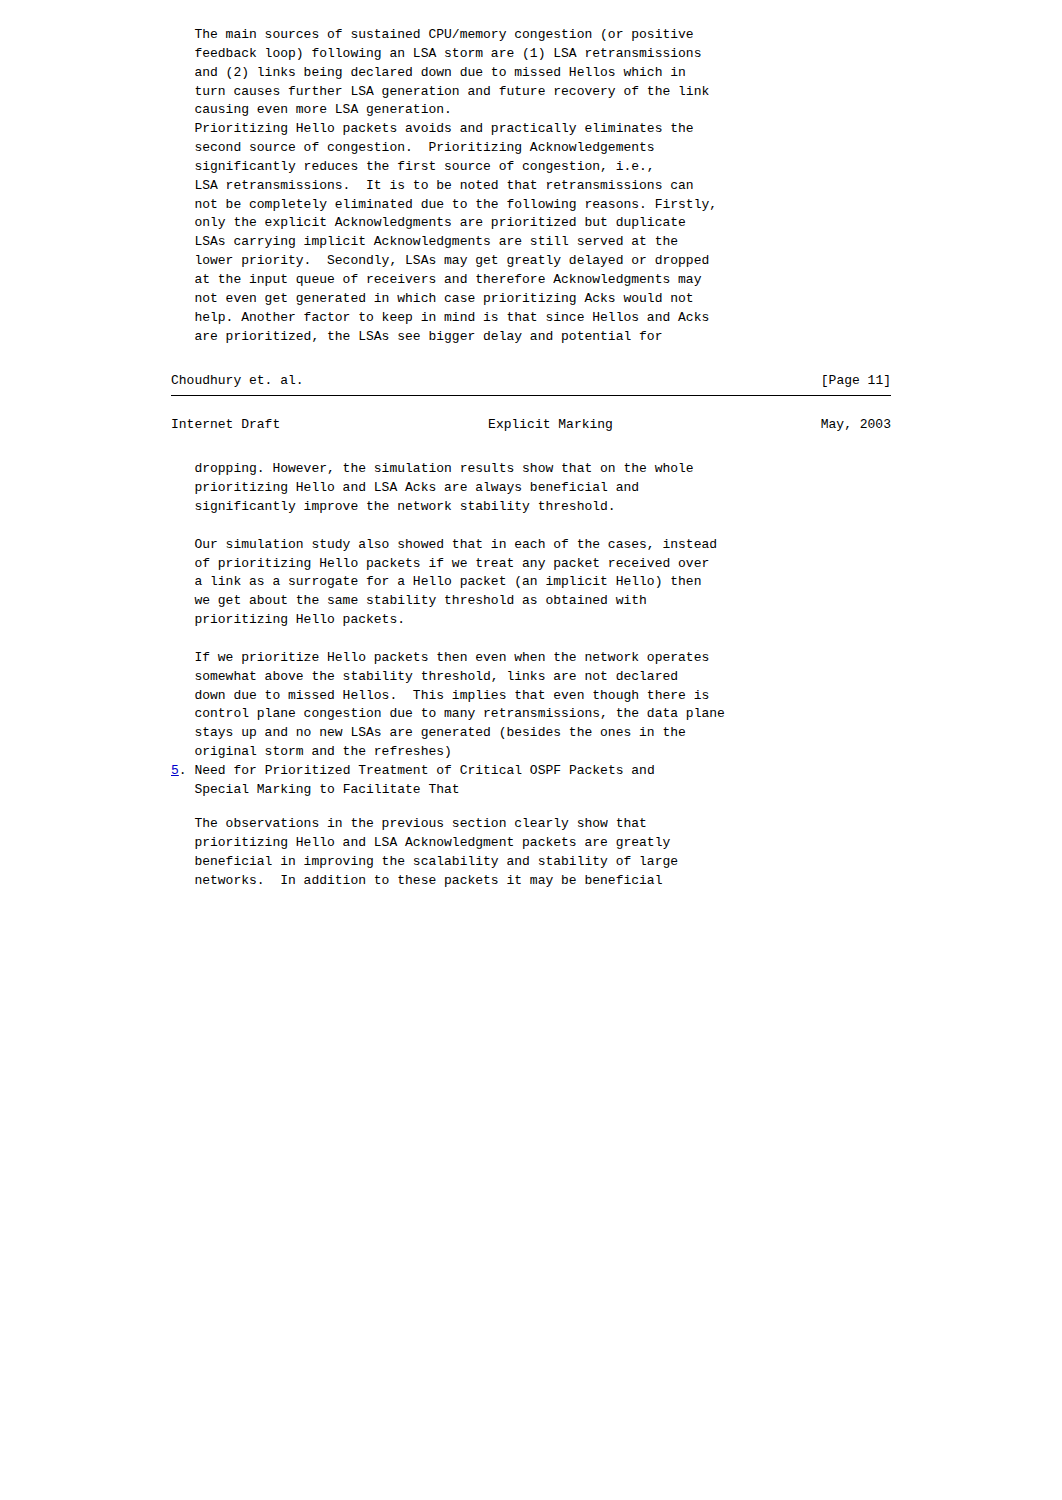The main sources of sustained CPU/memory congestion (or positive
feedback loop) following an LSA storm are (1) LSA retransmissions
and (2) links being declared down due to missed Hellos which in
turn causes further LSA generation and future recovery of the link
causing even more LSA generation.
Prioritizing Hello packets avoids and practically eliminates the
second source of congestion.  Prioritizing Acknowledgements
significantly reduces the first source of congestion, i.e.,
LSA retransmissions.  It is to be noted that retransmissions can
not be completely eliminated due to the following reasons. Firstly,
only the explicit Acknowledgments are prioritized but duplicate
LSAs carrying implicit Acknowledgments are still served at the
lower priority.  Secondly, LSAs may get greatly delayed or dropped
at the input queue of receivers and therefore Acknowledgments may
not even get generated in which case prioritizing Acks would not
help. Another factor to keep in mind is that since Hellos and Acks
are prioritized, the LSAs see bigger delay and potential for
Choudhury et. al. [Page 11]
Internet Draft Explicit Marking May, 2003
dropping. However, the simulation results show that on the whole
prioritizing Hello and LSA Acks are always beneficial and
significantly improve the network stability threshold.

Our simulation study also showed that in each of the cases, instead
of prioritizing Hello packets if we treat any packet received over
a link as a surrogate for a Hello packet (an implicit Hello) then
we get about the same stability threshold as obtained with
prioritizing Hello packets.

If we prioritize Hello packets then even when the network operates
somewhat above the stability threshold, links are not declared
down due to missed Hellos.  This implies that even though there is
control plane congestion due to many retransmissions, the data plane
stays up and no new LSAs are generated (besides the ones in the
original storm and the refreshes)
5. Need for Prioritized Treatment of Critical OSPF Packets and
   Special Marking to Facilitate That
The observations in the previous section clearly show that
prioritizing Hello and LSA Acknowledgment packets are greatly
beneficial in improving the scalability and stability of large
networks.  In addition to these packets it may be beneficial